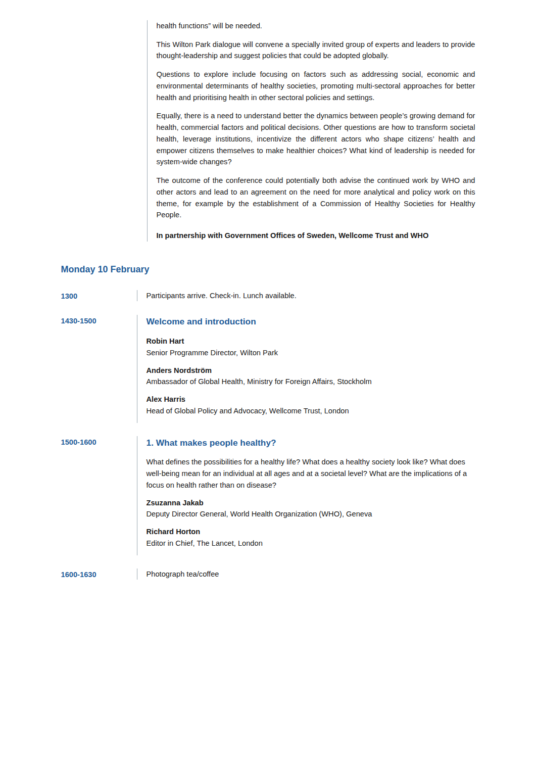health functions” will be needed.
This Wilton Park dialogue will convene a specially invited group of experts and leaders to provide thought-leadership and suggest policies that could be adopted globally.
Questions to explore include focusing on factors such as addressing social, economic and environmental determinants of healthy societies, promoting multi-sectoral approaches for better health and prioritising health in other sectoral policies and settings.
Equally, there is a need to understand better the dynamics between people’s growing demand for health, commercial factors and political decisions. Other questions are how to transform societal health, leverage institutions, incentivize the different actors who shape citizens’ health and empower citizens themselves to make healthier choices? What kind of leadership is needed for system-wide changes?
The outcome of the conference could potentially both advise the continued work by WHO and other actors and lead to an agreement on the need for more analytical and policy work on this theme, for example by the establishment of a Commission of Healthy Societies for Healthy People.
In partnership with Government Offices of Sweden, Wellcome Trust and WHO
Monday 10 February
1300
Participants arrive. Check-in. Lunch available.
1430-1500
Welcome and introduction
Robin Hart Senior Programme Director, Wilton Park
Anders Nordström Ambassador of Global Health, Ministry for Foreign Affairs, Stockholm
Alex Harris Head of Global Policy and Advocacy, Wellcome Trust, London
1500-1600
1. What makes people healthy?
What defines the possibilities for a healthy life? What does a healthy society look like? What does well-being mean for an individual at all ages and at a societal level? What are the implications of a focus on health rather than on disease?
Zsuzanna Jakab Deputy Director General, World Health Organization (WHO), Geneva
Richard Horton Editor in Chief, The Lancet, London
1600-1630
Photograph tea/coffee